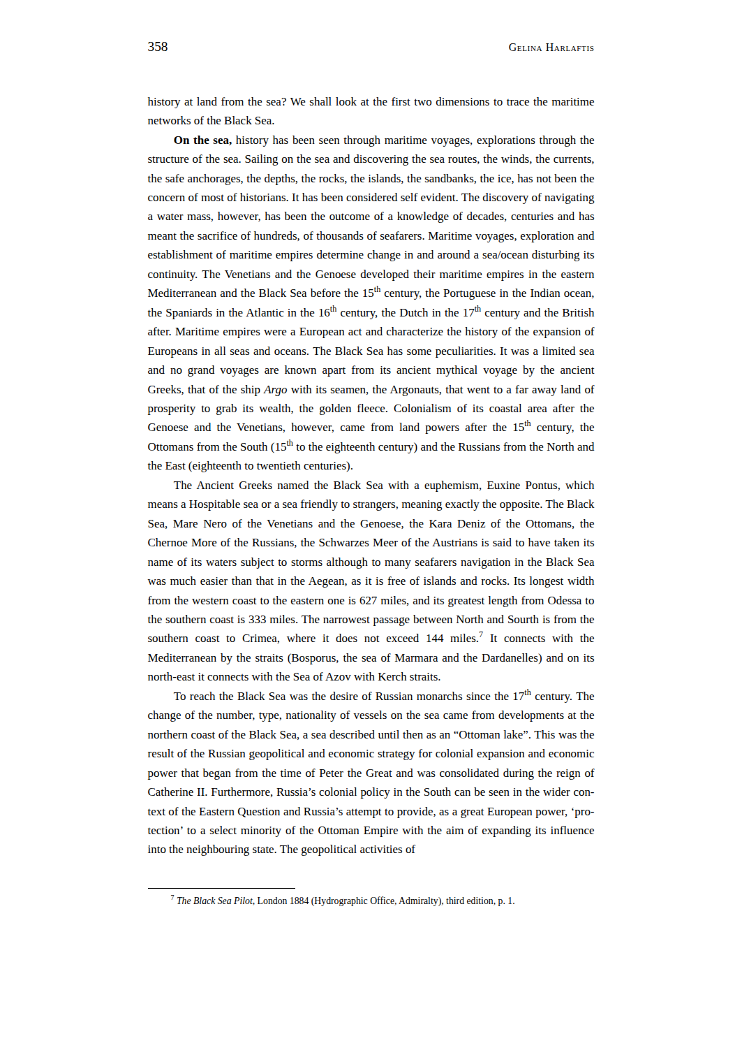358 Gelina Harlaftis
history at land from the sea? We shall look at the first two dimensions to trace the maritime networks of the Black Sea.
On the sea, history has been seen through maritime voyages, explorations through the structure of the sea. Sailing on the sea and discovering the sea routes, the winds, the currents, the safe anchorages, the depths, the rocks, the islands, the sandbanks, the ice, has not been the concern of most of historians. It has been considered self evident. The discovery of navigating a water mass, however, has been the outcome of a knowledge of decades, centuries and has meant the sacrifice of hundreds, of thousands of seafarers. Maritime voyages, exploration and establishment of maritime empires determine change in and around a sea/ocean disturbing its continuity. The Venetians and the Genoese developed their maritime empires in the eastern Mediterranean and the Black Sea before the 15th century, the Portuguese in the Indian ocean, the Spaniards in the Atlantic in the 16th century, the Dutch in the 17th century and the British after. Maritime empires were a European act and characterize the history of the expansion of Europeans in all seas and oceans. The Black Sea has some peculiarities. It was a limited sea and no grand voyages are known apart from its ancient mythical voyage by the ancient Greeks, that of the ship Argo with its seamen, the Argonauts, that went to a far away land of prosperity to grab its wealth, the golden fleece. Colonialism of its coastal area after the Genoese and the Venetians, however, came from land powers after the 15th century, the Ottomans from the South (15th to the eighteenth century) and the Russians from the North and the East (eighteenth to twentieth centuries).
The Ancient Greeks named the Black Sea with a euphemism, Euxine Pontus, which means a Hospitable sea or a sea friendly to strangers, meaning exactly the opposite. The Black Sea, Mare Nero of the Venetians and the Genoese, the Kara Deniz of the Ottomans, the Chernoe More of the Russians, the Schwarzes Meer of the Austrians is said to have taken its name of its waters subject to storms although to many seafarers navigation in the Black Sea was much easier than that in the Aegean, as it is free of islands and rocks. Its longest width from the western coast to the eastern one is 627 miles, and its greatest length from Odessa to the southern coast is 333 miles. The narrowest passage between North and Sourth is from the southern coast to Crimea, where it does not exceed 144 miles.7 It connects with the Mediterranean by the straits (Bosporus, the sea of Marmara and the Dardanelles) and on its north-east it connects with the Sea of Azov with Kerch straits.
To reach the Black Sea was the desire of Russian monarchs since the 17th century. The change of the number, type, nationality of vessels on the sea came from developments at the northern coast of the Black Sea, a sea described until then as an “Ottoman lake”. This was the result of the Russian geopolitical and economic strategy for colonial expansion and economic power that began from the time of Peter the Great and was consolidated during the reign of Catherine II. Furthermore, Russia’s colonial policy in the South can be seen in the wider context of the Eastern Question and Russia’s attempt to provide, as a great European power, ‘protection’ to a select minority of the Ottoman Empire with the aim of expanding its influence into the neighbouring state. The geopolitical activities of
7 The Black Sea Pilot, London 1884 (Hydrographic Office, Admiralty), third edition, p. 1.